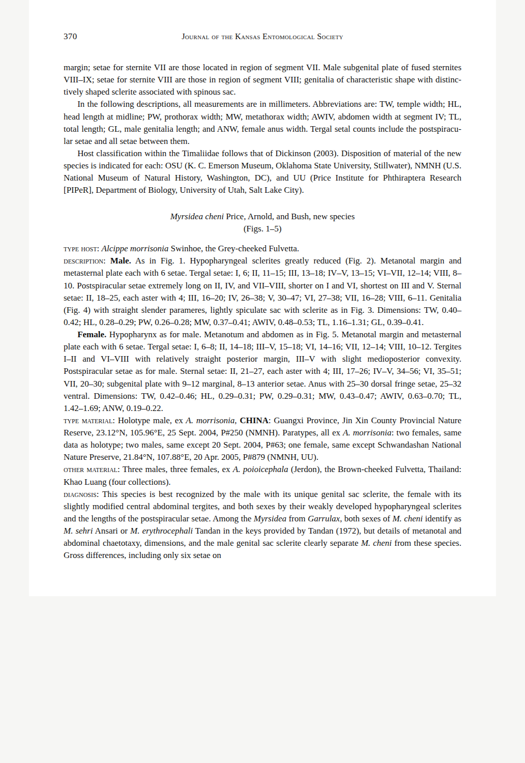370 Journal of the Kansas Entomological Society 370
margin; setae for sternite VII are those located in region of segment VII. Male subgenital plate of fused sternites VIII–IX; setae for sternite VIII are those in region of segment VIII; genitalia of characteristic shape with distinctively shaped sclerite associated with spinous sac.
In the following descriptions, all measurements are in millimeters. Abbreviations are: TW, temple width; HL, head length at midline; PW, prothorax width; MW, metathorax width; AWIV, abdomen width at segment IV; TL, total length; GL, male genitalia length; and ANW, female anus width. Tergal setal counts include the postspiracular setae and all setae between them.
Host classification within the Timaliidae follows that of Dickinson (2003). Disposition of material of the new species is indicated for each: OSU (K. C. Emerson Museum, Oklahoma State University, Stillwater), NMNH (U.S. National Museum of Natural History, Washington, DC), and UU (Price Institute for Phthiraptera Research [PIPeR], Department of Biology, University of Utah, Salt Lake City).
Myrsidea cheni Price, Arnold, and Bush, new species
(Figs. 1–5)
type host: Alcippe morrisonia Swinhoe, the Grey-cheeked Fulvetta.
description: Male. As in Fig. 1. Hypopharyngeal sclerites greatly reduced (Fig. 2). Metanotal margin and metasternal plate each with 6 setae. Tergal setae: I, 6; II, 11–15; III, 13–18; IV–V, 13–15; VI–VII, 12–14; VIII, 8–10. Postspiracular setae extremely long on II, IV, and VII–VIII, shorter on I and VI, shortest on III and V. Sternal setae: II, 18–25, each aster with 4; III, 16–20; IV, 26–38; V, 30–47; VI, 27–38; VII, 16–28; VIII, 6–11. Genitalia (Fig. 4) with straight slender parameres, lightly spiculate sac with sclerite as in Fig. 3. Dimensions: TW, 0.40–0.42; HL, 0.28–0.29; PW, 0.26–0.28; MW, 0.37–0.41; AWIV, 0.48–0.53; TL, 1.16–1.31; GL, 0.39–0.41.
Female. Hypopharynx as for male. Metanotum and abdomen as in Fig. 5. Metanotal margin and metasternal plate each with 6 setae. Tergal setae: I, 6–8; II, 14–18; III–V, 15–18; VI, 14–16; VII, 12–14; VIII, 10–12. Tergites I–II and VI–VIII with relatively straight posterior margin, III–V with slight medioposterior convexity. Postspiracular setae as for male. Sternal setae: II, 21–27, each aster with 4; III, 17–26; IV–V, 34–56; VI, 35–51; VII, 20–30; subgenital plate with 9–12 marginal, 8–13 anterior setae. Anus with 25–30 dorsal fringe setae, 25–32 ventral. Dimensions: TW, 0.42–0.46; HL, 0.29–0.31; PW, 0.29–0.31; MW, 0.43–0.47; AWIV, 0.63–0.70; TL, 1.42–1.69; ANW, 0.19–0.22.
type material: Holotype male, ex A. morrisonia, CHINA: Guangxi Province, Jin Xin County Provincial Nature Reserve, 23.12°N, 105.96°E, 25 Sept. 2004, P#250 (NMNH). Paratypes, all ex A. morrisonia: two females, same data as holotype; two males, same except 20 Sept. 2004, P#63; one female, same except Schwandashan National Nature Preserve, 21.84°N, 107.88°E, 20 Apr. 2005, P#879 (NMNH, UU).
other material: Three males, three females, ex A. poioicephala (Jerdon), the Brown-cheeked Fulvetta, Thailand: Khao Luang (four collections).
diagnosis: This species is best recognized by the male with its unique genital sac sclerite, the female with its slightly modified central abdominal tergites, and both sexes by their weakly developed hypopharyngeal sclerites and the lengths of the postspiracular setae. Among the Myrsidea from Garrulax, both sexes of M. cheni identify as M. sehri Ansari or M. erythrocephali Tandan in the keys provided by Tandan (1972), but details of metanotal and abdominal chaetotaxy, dimensions, and the male genital sac sclerite clearly separate M. cheni from these species. Gross differences, including only six setae on